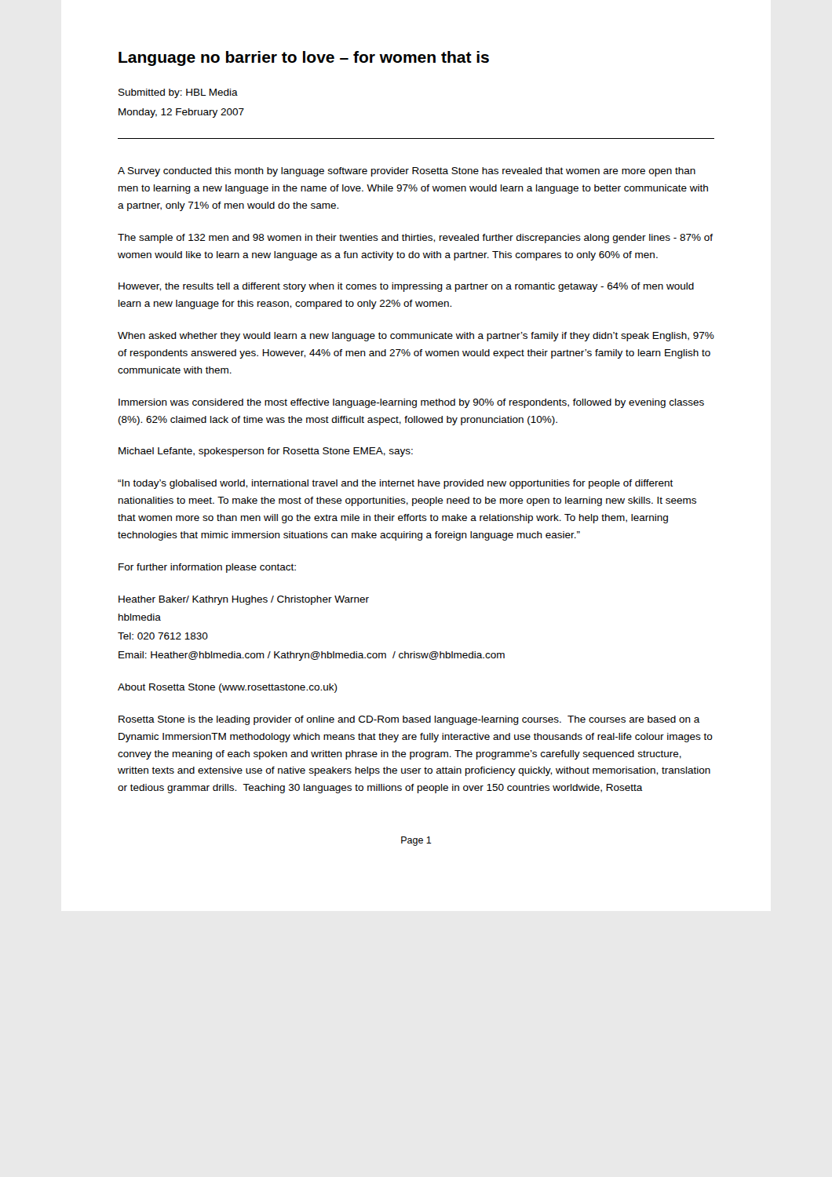Language no barrier to love – for women that is
Submitted by: HBL Media
Monday, 12 February 2007
A Survey conducted this month by language software provider Rosetta Stone has revealed that women are more open than men to learning a new language in the name of love. While 97% of women would learn a language to better communicate with a partner, only 71% of men would do the same.
The sample of 132 men and 98 women in their twenties and thirties, revealed further discrepancies along gender lines - 87% of women would like to learn a new language as a fun activity to do with a partner. This compares to only 60% of men.
However, the results tell a different story when it comes to impressing a partner on a romantic getaway - 64% of men would learn a new language for this reason, compared to only 22% of women.
When asked whether they would learn a new language to communicate with a partner’s family if they didn’t speak English, 97% of respondents answered yes. However, 44% of men and 27% of women would expect their partner’s family to learn English to communicate with them.
Immersion was considered the most effective language-learning method by 90% of respondents, followed by evening classes (8%). 62% claimed lack of time was the most difficult aspect, followed by pronunciation (10%).
Michael Lefante, spokesperson for Rosetta Stone EMEA, says:
“In today’s globalised world, international travel and the internet have provided new opportunities for people of different nationalities to meet. To make the most of these opportunities, people need to be more open to learning new skills. It seems that women more so than men will go the extra mile in their efforts to make a relationship work. To help them, learning technologies that mimic immersion situations can make acquiring a foreign language much easier.”
For further information please contact:
Heather Baker/ Kathryn Hughes / Christopher Warner
hblmedia
Tel: 020 7612 1830
Email: Heather@hblmedia.com / Kathryn@hblmedia.com / chrisw@hblmedia.com
About Rosetta Stone (www.rosettastone.co.uk)
Rosetta Stone is the leading provider of online and CD-Rom based language-learning courses. The courses are based on a Dynamic ImmersionTM methodology which means that they are fully interactive and use thousands of real-life colour images to convey the meaning of each spoken and written phrase in the program. The programme’s carefully sequenced structure, written texts and extensive use of native speakers helps the user to attain proficiency quickly, without memorisation, translation or tedious grammar drills. Teaching 30 languages to millions of people in over 150 countries worldwide, Rosetta
Page 1